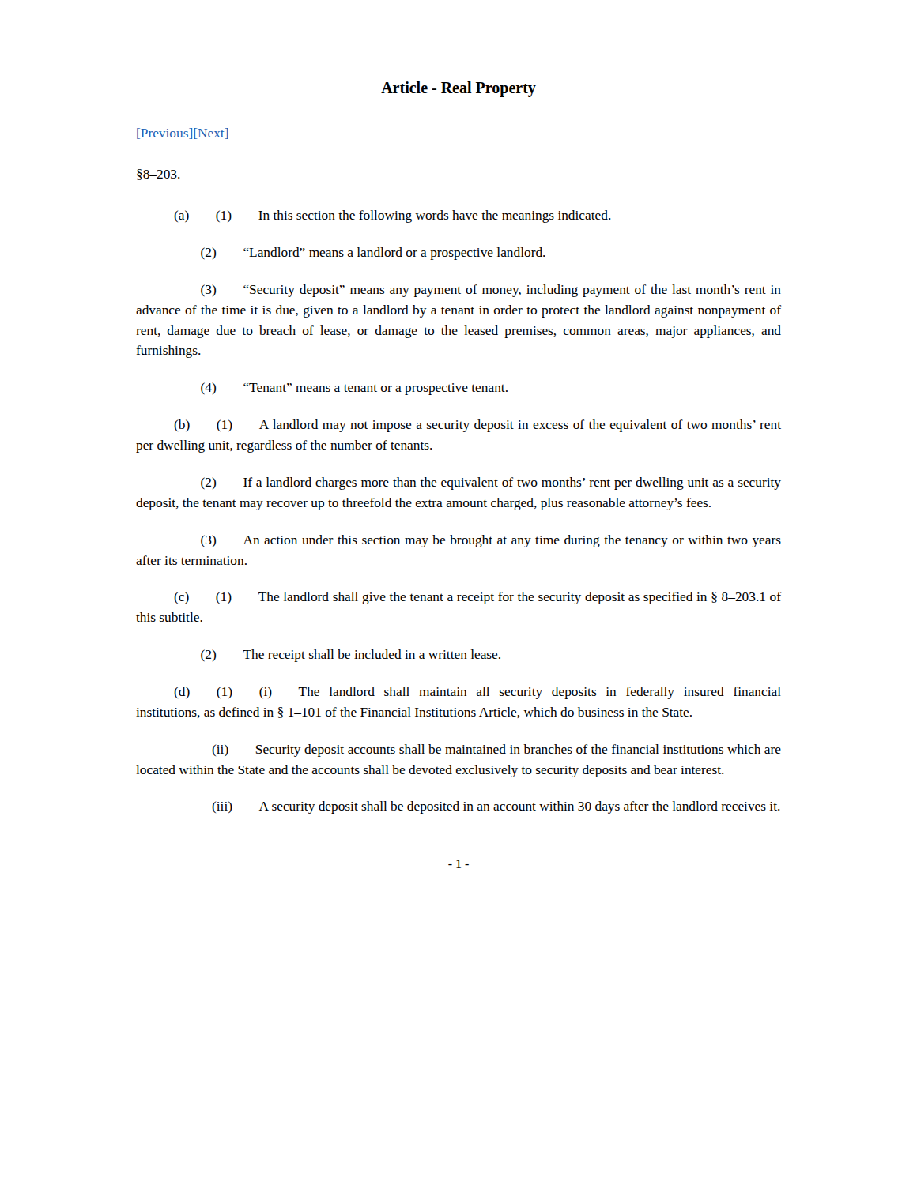Article - Real Property
[Previous][Next]
§8–203.
(a) (1) In this section the following words have the meanings indicated.
(2) “Landlord” means a landlord or a prospective landlord.
(3) “Security deposit” means any payment of money, including payment of the last month’s rent in advance of the time it is due, given to a landlord by a tenant in order to protect the landlord against nonpayment of rent, damage due to breach of lease, or damage to the leased premises, common areas, major appliances, and furnishings.
(4) “Tenant” means a tenant or a prospective tenant.
(b) (1) A landlord may not impose a security deposit in excess of the equivalent of two months’ rent per dwelling unit, regardless of the number of tenants.
(2) If a landlord charges more than the equivalent of two months’ rent per dwelling unit as a security deposit, the tenant may recover up to threefold the extra amount charged, plus reasonable attorney’s fees.
(3) An action under this section may be brought at any time during the tenancy or within two years after its termination.
(c) (1) The landlord shall give the tenant a receipt for the security deposit as specified in § 8–203.1 of this subtitle.
(2) The receipt shall be included in a written lease.
(d) (1) (i) The landlord shall maintain all security deposits in federally insured financial institutions, as defined in § 1–101 of the Financial Institutions Article, which do business in the State.
(ii) Security deposit accounts shall be maintained in branches of the financial institutions which are located within the State and the accounts shall be devoted exclusively to security deposits and bear interest.
(iii) A security deposit shall be deposited in an account within 30 days after the landlord receives it.
- 1 -